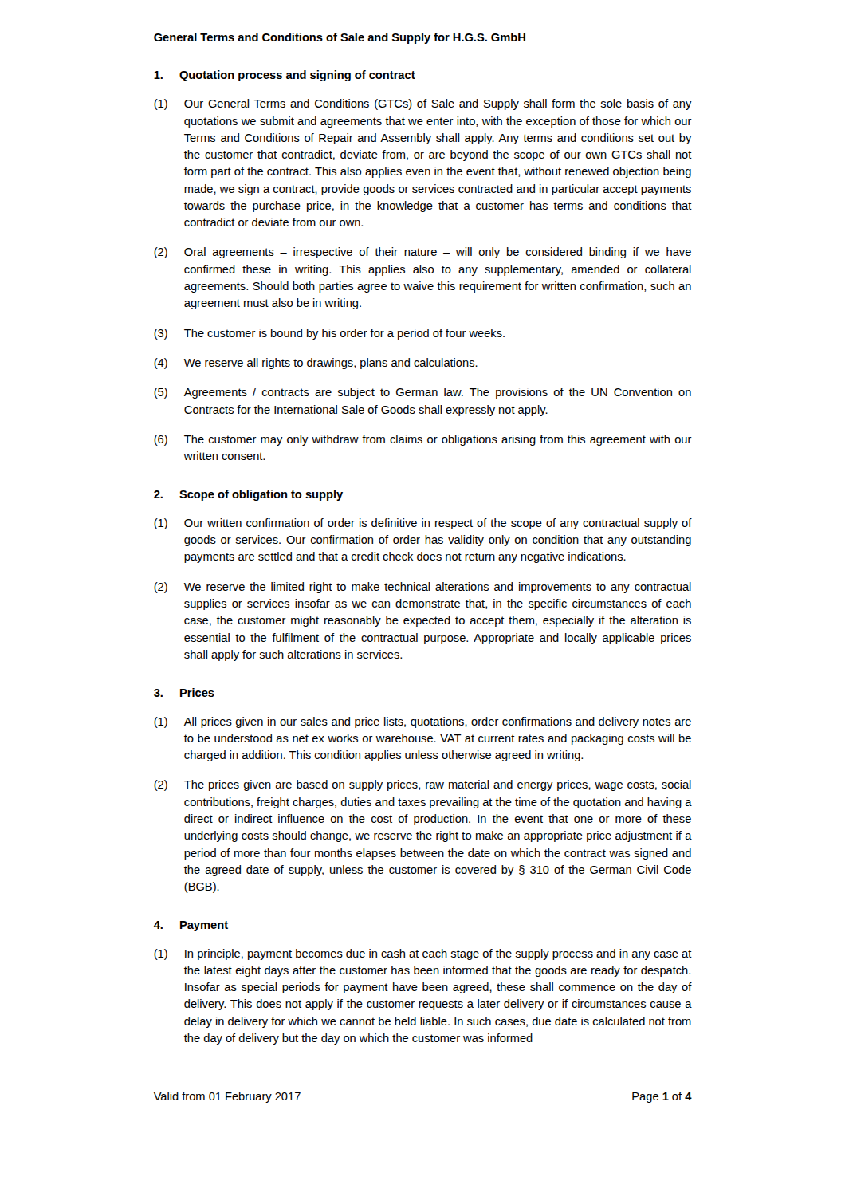General Terms and Conditions of Sale and Supply for H.G.S. GmbH
1. Quotation process and signing of contract
(1) Our General Terms and Conditions (GTCs) of Sale and Supply shall form the sole basis of any quotations we submit and agreements that we enter into, with the exception of those for which our Terms and Conditions of Repair and Assembly shall apply. Any terms and conditions set out by the customer that contradict, deviate from, or are beyond the scope of our own GTCs shall not form part of the contract. This also applies even in the event that, without renewed objection being made, we sign a contract, provide goods or services contracted and in particular accept payments towards the purchase price, in the knowledge that a customer has terms and conditions that contradict or deviate from our own.
(2) Oral agreements – irrespective of their nature – will only be considered binding if we have confirmed these in writing. This applies also to any supplementary, amended or collateral agreements. Should both parties agree to waive this requirement for written confirmation, such an agreement must also be in writing.
(3) The customer is bound by his order for a period of four weeks.
(4) We reserve all rights to drawings, plans and calculations.
(5) Agreements / contracts are subject to German law. The provisions of the UN Convention on Contracts for the International Sale of Goods shall expressly not apply.
(6) The customer may only withdraw from claims or obligations arising from this agreement with our written consent.
2. Scope of obligation to supply
(1) Our written confirmation of order is definitive in respect of the scope of any contractual supply of goods or services. Our confirmation of order has validity only on condition that any outstanding payments are settled and that a credit check does not return any negative indications.
(2) We reserve the limited right to make technical alterations and improvements to any contractual supplies or services insofar as we can demonstrate that, in the specific circumstances of each case, the customer might reasonably be expected to accept them, especially if the alteration is essential to the fulfilment of the contractual purpose. Appropriate and locally applicable prices shall apply for such alterations in services.
3. Prices
(1) All prices given in our sales and price lists, quotations, order confirmations and delivery notes are to be understood as net ex works or warehouse. VAT at current rates and packaging costs will be charged in addition. This condition applies unless otherwise agreed in writing.
(2) The prices given are based on supply prices, raw material and energy prices, wage costs, social contributions, freight charges, duties and taxes prevailing at the time of the quotation and having a direct or indirect influence on the cost of production. In the event that one or more of these underlying costs should change, we reserve the right to make an appropriate price adjustment if a period of more than four months elapses between the date on which the contract was signed and the agreed date of supply, unless the customer is covered by § 310 of the German Civil Code (BGB).
4. Payment
(1) In principle, payment becomes due in cash at each stage of the supply process and in any case at the latest eight days after the customer has been informed that the goods are ready for despatch. Insofar as special periods for payment have been agreed, these shall commence on the day of delivery. This does not apply if the customer requests a later delivery or if circumstances cause a delay in delivery for which we cannot be held liable. In such cases, due date is calculated not from the day of delivery but the day on which the customer was informed
Valid from 01 February 2017
Page 1 of 4